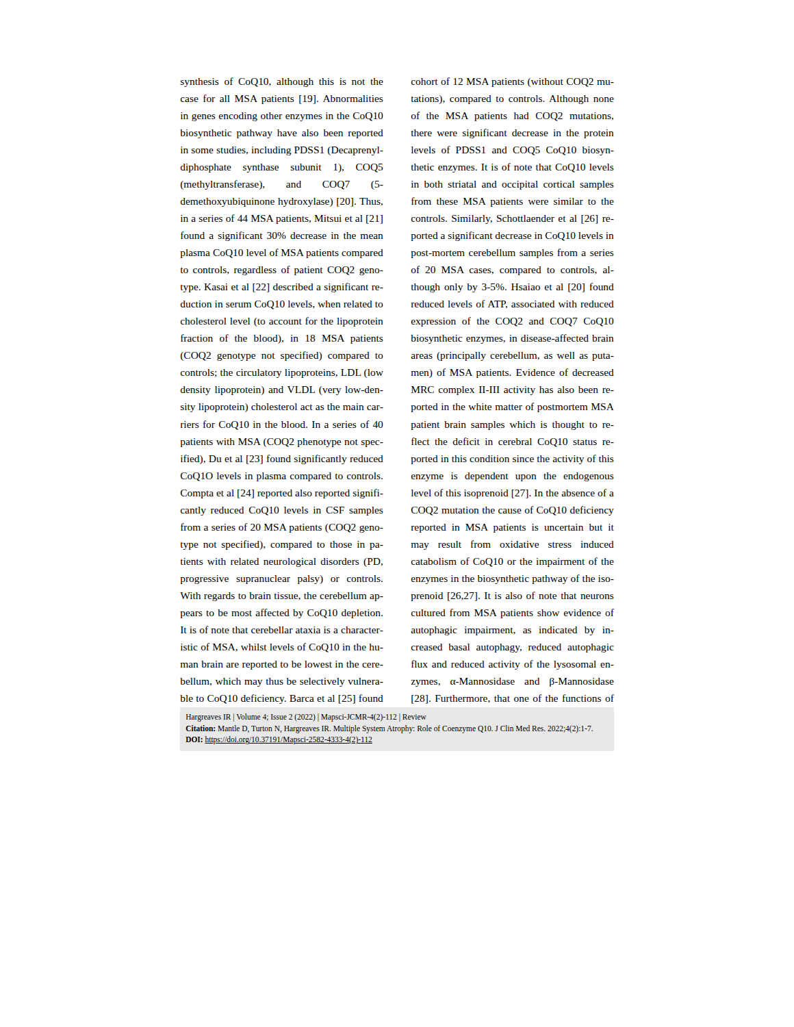synthesis of CoQ10, although this is not the case for all MSA patients [19]. Abnormalities in genes encoding other enzymes in the CoQ10 biosynthetic pathway have also been reported in some studies, including PDSS1 (Decaprenyl-diphosphate synthase subunit 1), COQ5 (methyltransferase), and COQ7 (5-demethoxyubiquinone hydroxylase) [20]. Thus, in a series of 44 MSA patients, Mitsui et al [21] found a significant 30% decrease in the mean plasma CoQ10 level of MSA patients compared to controls, regardless of patient COQ2 genotype. Kasai et al [22] described a significant reduction in serum CoQ10 levels, when related to cholesterol level (to account for the lipoprotein fraction of the blood), in 18 MSA patients (COQ2 genotype not specified) compared to controls; the circulatory lipoproteins, LDL (low density lipoprotein) and VLDL (very low-density lipoprotein) cholesterol act as the main carriers for CoQ10 in the blood. In a series of 40 patients with MSA (COQ2 phenotype not specified), Du et al [23] found significantly reduced CoQ1O levels in plasma compared to controls. Compta et al [24] reported also reported significantly reduced CoQ10 levels in CSF samples from a series of 20 MSA patients (COQ2 genotype not specified), compared to those in patients with related neurological disorders (PD, progressive supranuclear palsy) or controls. With regards to brain tissue, the cerebellum appears to be most affected by CoQ10 depletion. It is of note that cerebellar ataxia is a characteristic of MSA, whilst levels of CoQ10 in the human brain are reported to be lowest in the cerebellum, which may thus be selectively vulnerable to CoQ10 deficiency. Barca et al [25] found CoQ10 levels in post-mortem cerebellar tissue to be significantly decreased (by 40%) from a cohort of 12 MSA patients (without COQ2 mutations), compared to controls. Although none of the MSA patients had COQ2 mutations, there were significant decrease in the protein levels of PDSS1 and COQ5 CoQ10 biosynthetic enzymes. It is of note that CoQ10 levels in both striatal and occipital cortical samples from these MSA patients were similar to the controls. Similarly, Schottlaender et al [26] reported a significant decrease in CoQ10 levels in post-mortem cerebellum samples from a series of 20 MSA cases, compared to controls, although only by 3-5%. Hsaiao et al [20] found reduced levels of ATP, associated with reduced expression of the COQ2 and COQ7 CoQ10 biosynthetic enzymes, in disease-affected brain areas (principally cerebellum, as well as putamen) of MSA patients. Evidence of decreased MRC complex II-III activity has also been reported in the white matter of postmortem MSA patient brain samples which is thought to reflect the deficit in cerebral CoQ10 status reported in this condition since the activity of this enzyme is dependent upon the endogenous level of this isoprenoid [27]. In the absence of a COQ2 mutation the cause of CoQ10 deficiency reported in MSA patients is uncertain but it may result from oxidative stress induced catabolism of CoQ10 or the impairment of the enzymes in the biosynthetic pathway of the isoprenoid [26,27]. It is also of note that neurons cultured from MSA patients show evidence of autophagic impairment, as indicated by increased basal autophagy, reduced autophagic flux and reduced activity of the lysosomal enzymes, α-Mannosidase and β-Mannosidase [28]. Furthermore, that one of the functions of CoQ10 is the maintenance of
Hargreaves IR | Volume 4; Issue 2 (2022) | Mapsci-JCMR-4(2)-112 | Review
Citation: Mantle D, Turton N, Hargreaves IR. Multiple System Atrophy: Role of Coenzyme Q10. J Clin Med Res. 2022;4(2):1-7.
DOI: https://doi.org/10.37191/Mapsci-2582-4333-4(2)-112